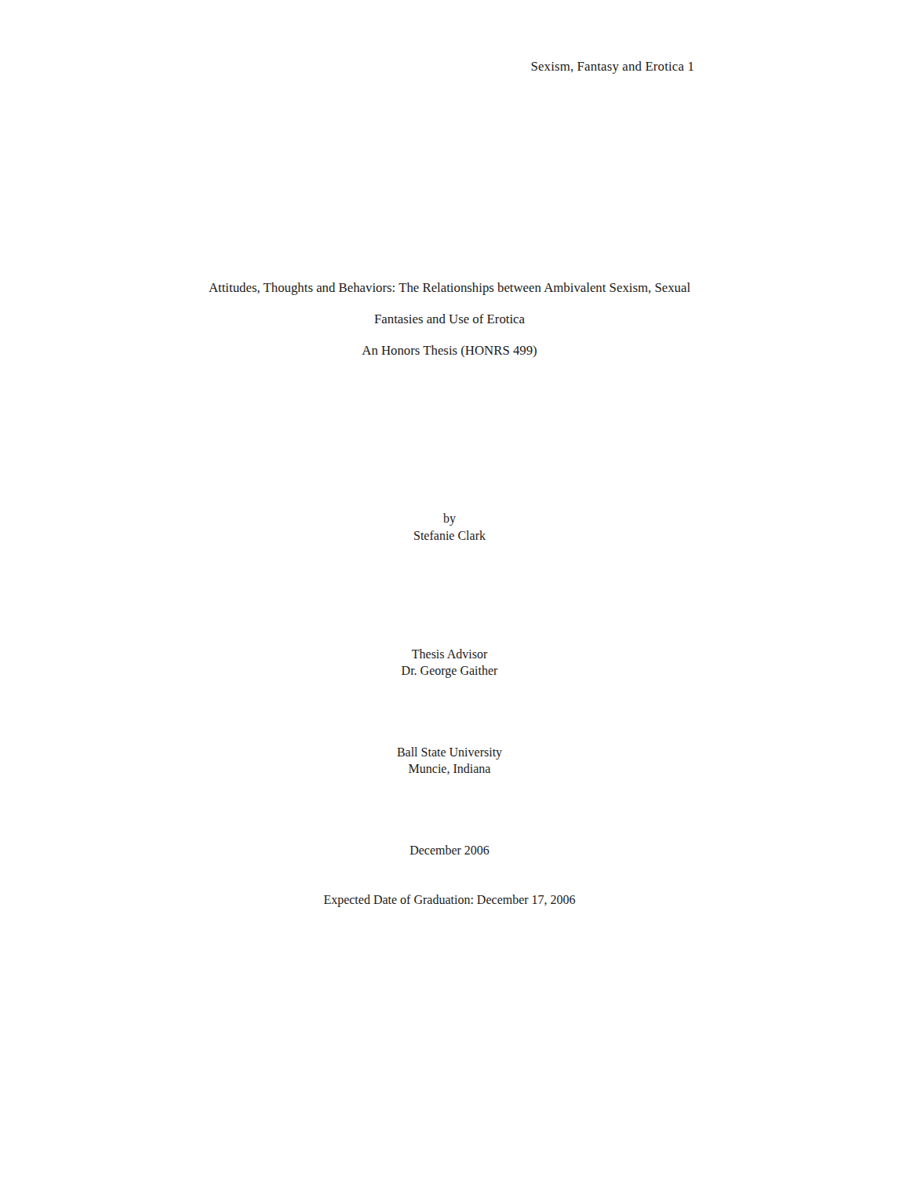Sexism, Fantasy and Erotica 1
Attitudes, Thoughts and Behaviors: The Relationships between Ambivalent Sexism, Sexual
Fantasies and Use of Erotica
An Honors Thesis (HONRS 499)
by Stefanie Clark
Thesis Advisor
Dr. George Gaither
Ball State University
Muncie, Indiana
December 2006
Expected Date of Graduation: December 17, 2006